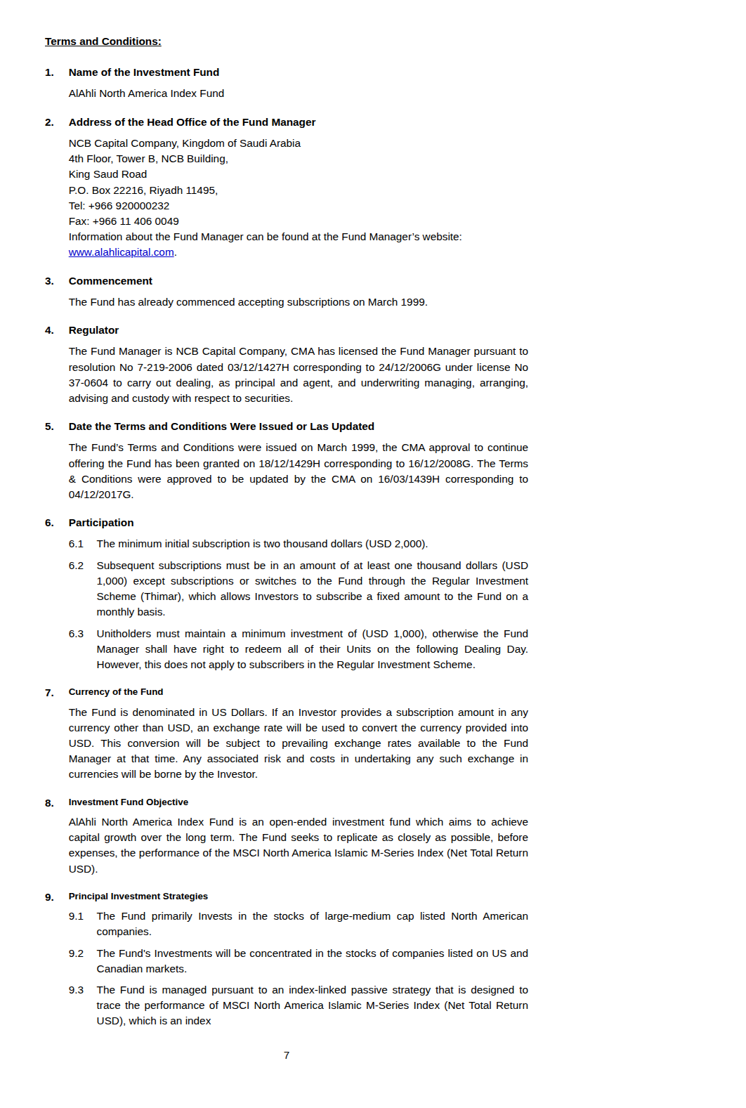Terms and Conditions:
Name of the Investment Fund
AlAhli North America Index Fund
Address of the Head Office of the Fund Manager
NCB Capital Company, Kingdom of Saudi Arabia
4th Floor, Tower B, NCB Building,
King Saud Road
P.O. Box 22216, Riyadh 11495,
Tel: +966 920000232
Fax: +966 11 406 0049
Information about the Fund Manager can be found at the Fund Manager’s website:
www.alahlicapital.com.
Commencement
The Fund has already commenced accepting subscriptions on March 1999.
Regulator
The Fund Manager is NCB Capital Company, CMA has licensed the Fund Manager pursuant to resolution No 7-219-2006 dated 03/12/1427H corresponding to 24/12/2006G under license No 37-0604 to carry out dealing, as principal and agent, and underwriting managing, arranging, advising and custody with respect to securities.
Date the Terms and Conditions Were Issued or Las Updated
The Fund’s Terms and Conditions were issued on March 1999, the CMA approval to continue offering the Fund has been granted on 18/12/1429H corresponding to 16/12/2008G. The Terms & Conditions were approved to be updated by the CMA on 16/03/1439H corresponding to 04/12/2017G.
Participation
The minimum initial subscription is two thousand dollars (USD 2,000).
Subsequent subscriptions must be in an amount of at least one thousand dollars (USD 1,000) except subscriptions or switches to the Fund through the Regular Investment Scheme (Thimar), which allows Investors to subscribe a fixed amount to the Fund on a monthly basis.
Unitholders must maintain a minimum investment of (USD 1,000), otherwise the Fund Manager shall have right to redeem all of their Units on the following Dealing Day. However, this does not apply to subscribers in the Regular Investment Scheme.
Currency of the Fund
The Fund is denominated in US Dollars. If an Investor provides a subscription amount in any currency other than USD, an exchange rate will be used to convert the currency provided into USD. This conversion will be subject to prevailing exchange rates available to the Fund Manager at that time. Any associated risk and costs in undertaking any such exchange in currencies will be borne by the Investor.
Investment Fund Objective
AlAhli North America Index Fund is an open-ended investment fund which aims to achieve capital growth over the long term. The Fund seeks to replicate as closely as possible, before expenses, the performance of the MSCI North America Islamic M-Series Index (Net Total Return USD).
Principal Investment Strategies
The Fund primarily Invests in the stocks of large-medium cap listed North American companies.
The Fund's Investments will be concentrated in the stocks of companies listed on US and Canadian markets.
The Fund is managed pursuant to an index-linked passive strategy that is designed to trace the performance of MSCI North America Islamic M-Series Index (Net Total Return USD), which is an index
7